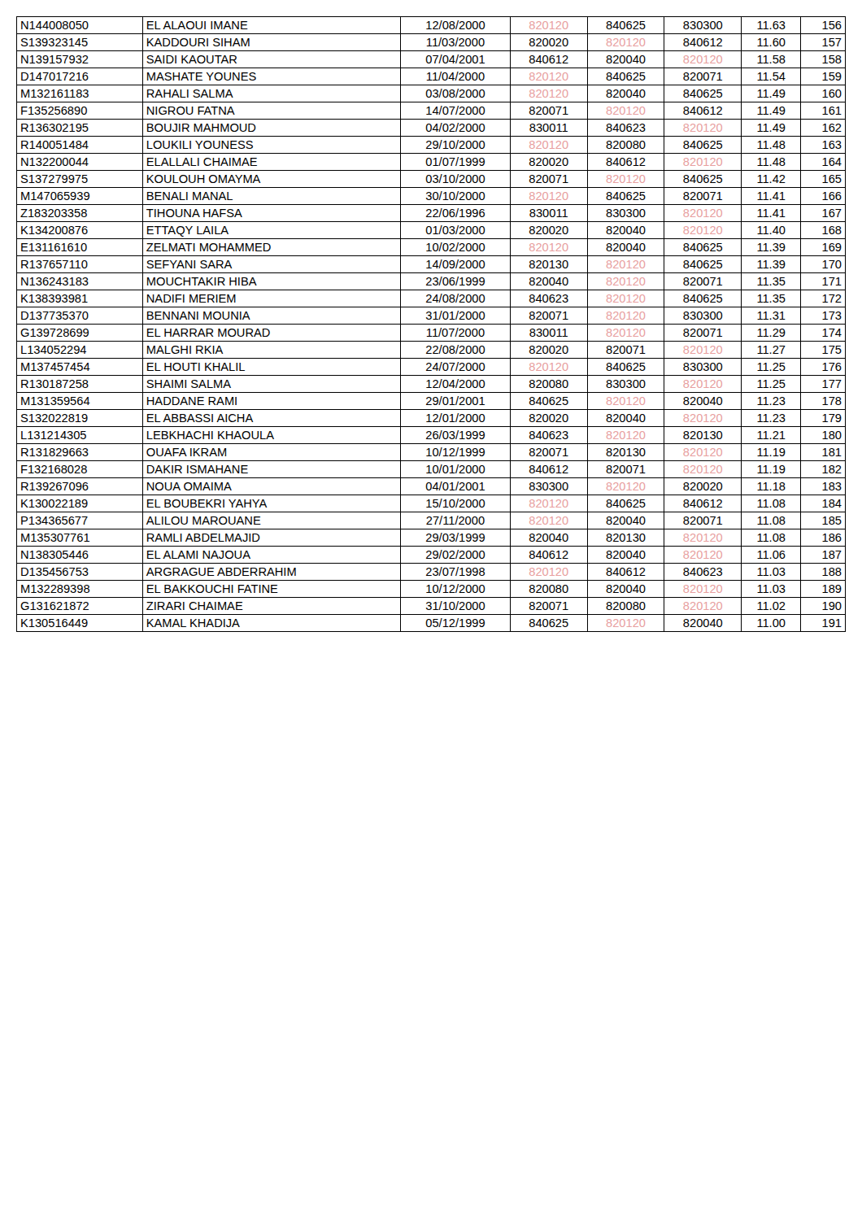| N144008050 | EL ALAOUI IMANE | 12/08/2000 | 820120 | 840625 | 830300 | 11.63 | 156 |
| S139323145 | KADDOURI SIHAM | 11/03/2000 | 820020 | 820120 | 840612 | 11.60 | 157 |
| N139157932 | SAIDI KAOUTAR | 07/04/2001 | 840612 | 820040 | 820120 | 11.58 | 158 |
| D147017216 | MASHATE YOUNES | 11/04/2000 | 820120 | 840625 | 820071 | 11.54 | 159 |
| M132161183 | RAHALI SALMA | 03/08/2000 | 820120 | 820040 | 840625 | 11.49 | 160 |
| F135256890 | NIGROU FATNA | 14/07/2000 | 820071 | 820120 | 840612 | 11.49 | 161 |
| R136302195 | BOUJIR MAHMOUD | 04/02/2000 | 830011 | 840623 | 820120 | 11.49 | 162 |
| R140051484 | LOUKILI YOUNESS | 29/10/2000 | 820120 | 820080 | 840625 | 11.48 | 163 |
| N132200044 | ELALLALI CHAIMAE | 01/07/1999 | 820020 | 840612 | 820120 | 11.48 | 164 |
| S137279975 | KOULOUH OMAYMA | 03/10/2000 | 820071 | 820120 | 840625 | 11.42 | 165 |
| M147065939 | BENALI MANAL | 30/10/2000 | 820120 | 840625 | 820071 | 11.41 | 166 |
| Z183203358 | TIHOUNA HAFSA | 22/06/1996 | 830011 | 830300 | 820120 | 11.41 | 167 |
| K134200876 | ETTAQY LAILA | 01/03/2000 | 820020 | 820040 | 820120 | 11.40 | 168 |
| E131161610 | ZELMATI MOHAMMED | 10/02/2000 | 820120 | 820040 | 840625 | 11.39 | 169 |
| R137657110 | SEFYANI SARA | 14/09/2000 | 820130 | 820120 | 840625 | 11.39 | 170 |
| N136243183 | MOUCHTAKIR HIBA | 23/06/1999 | 820040 | 820120 | 820071 | 11.35 | 171 |
| K138393981 | NADIFI MERIEM | 24/08/2000 | 840623 | 820120 | 840625 | 11.35 | 172 |
| D137735370 | BENNANI MOUNIA | 31/01/2000 | 820071 | 820120 | 830300 | 11.31 | 173 |
| G139728699 | EL HARRAR MOURAD | 11/07/2000 | 830011 | 820120 | 820071 | 11.29 | 174 |
| L134052294 | MALGHI RKIA | 22/08/2000 | 820020 | 820071 | 820120 | 11.27 | 175 |
| M137457454 | EL HOUTI KHALIL | 24/07/2000 | 820120 | 840625 | 830300 | 11.25 | 176 |
| R130187258 | SHAIMI SALMA | 12/04/2000 | 820080 | 830300 | 820120 | 11.25 | 177 |
| M131359564 | HADDANE RAMI | 29/01/2001 | 840625 | 820120 | 820040 | 11.23 | 178 |
| S132022819 | EL ABBASSI AICHA | 12/01/2000 | 820020 | 820040 | 820120 | 11.23 | 179 |
| L131214305 | LEBKHACHI KHAOULA | 26/03/1999 | 840623 | 820120 | 820130 | 11.21 | 180 |
| R131829663 | OUAFA IKRAM | 10/12/1999 | 820071 | 820130 | 820120 | 11.19 | 181 |
| F132168028 | DAKIR ISMAHANE | 10/01/2000 | 840612 | 820071 | 820120 | 11.19 | 182 |
| R139267096 | NOUA OMAIMA | 04/01/2001 | 830300 | 820120 | 820020 | 11.18 | 183 |
| K130022189 | EL BOUBEKRI YAHYA | 15/10/2000 | 820120 | 840625 | 840612 | 11.08 | 184 |
| P134365677 | ALILOU MAROUANE | 27/11/2000 | 820120 | 820040 | 820071 | 11.08 | 185 |
| M135307761 | RAMLI ABDELMAJID | 29/03/1999 | 820040 | 820130 | 820120 | 11.08 | 186 |
| N138305446 | EL ALAMI NAJOUA | 29/02/2000 | 840612 | 820040 | 820120 | 11.06 | 187 |
| D135456753 | ARGRAGUE ABDERRAHIM | 23/07/1998 | 820120 | 840612 | 840623 | 11.03 | 188 |
| M132289398 | EL BAKKOUCHI FATINE | 10/12/2000 | 820080 | 820040 | 820120 | 11.03 | 189 |
| G131621872 | ZIRARI CHAIMAE | 31/10/2000 | 820071 | 820080 | 820120 | 11.02 | 190 |
| K130516449 | KAMAL KHADIJA | 05/12/1999 | 840625 | 820120 | 820040 | 11.00 | 191 |